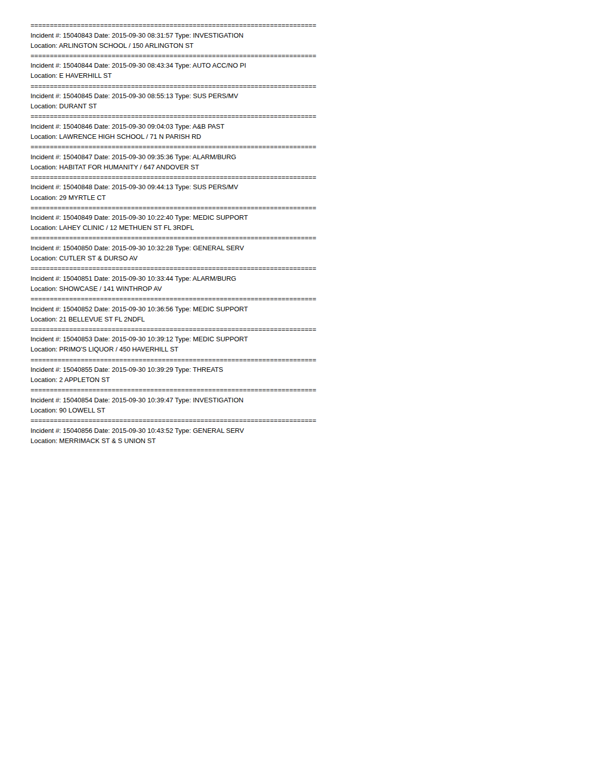==========================================================================
Incident #: 15040843 Date: 2015-09-30 08:31:57 Type: INVESTIGATION
Location: ARLINGTON SCHOOL / 150 ARLINGTON ST
==========================================================================
Incident #: 15040844 Date: 2015-09-30 08:43:34 Type: AUTO ACC/NO PI
Location: E HAVERHILL ST
==========================================================================
Incident #: 15040845 Date: 2015-09-30 08:55:13 Type: SUS PERS/MV
Location: DURANT ST
==========================================================================
Incident #: 15040846 Date: 2015-09-30 09:04:03 Type: A&B PAST
Location: LAWRENCE HIGH SCHOOL / 71 N PARISH RD
==========================================================================
Incident #: 15040847 Date: 2015-09-30 09:35:36 Type: ALARM/BURG
Location: HABITAT FOR HUMANITY / 647 ANDOVER ST
==========================================================================
Incident #: 15040848 Date: 2015-09-30 09:44:13 Type: SUS PERS/MV
Location: 29 MYRTLE CT
==========================================================================
Incident #: 15040849 Date: 2015-09-30 10:22:40 Type: MEDIC SUPPORT
Location: LAHEY CLINIC / 12 METHUEN ST FL 3RDFL
==========================================================================
Incident #: 15040850 Date: 2015-09-30 10:32:28 Type: GENERAL SERV
Location: CUTLER ST & DURSO AV
==========================================================================
Incident #: 15040851 Date: 2015-09-30 10:33:44 Type: ALARM/BURG
Location: SHOWCASE / 141 WINTHROP AV
==========================================================================
Incident #: 15040852 Date: 2015-09-30 10:36:56 Type: MEDIC SUPPORT
Location: 21 BELLEVUE ST FL 2NDFL
==========================================================================
Incident #: 15040853 Date: 2015-09-30 10:39:12 Type: MEDIC SUPPORT
Location: PRIMO'S LIQUOR / 450 HAVERHILL ST
==========================================================================
Incident #: 15040855 Date: 2015-09-30 10:39:29 Type: THREATS
Location: 2 APPLETON ST
==========================================================================
Incident #: 15040854 Date: 2015-09-30 10:39:47 Type: INVESTIGATION
Location: 90 LOWELL ST
==========================================================================
Incident #: 15040856 Date: 2015-09-30 10:43:52 Type: GENERAL SERV
Location: MERRIMACK ST & S UNION ST